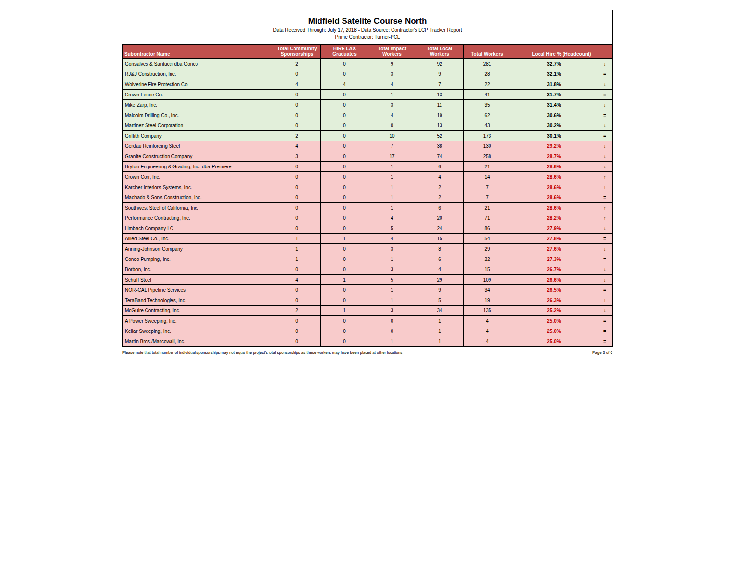Midfield Satelite Course North
Data Received Through: July 17, 2018 - Data Source: Contractor's LCP Tracker Report
Prime Contractor: Turner-PCL
| Subontractor Name | Total Community Sponsorships | HIRE LAX Graduates | Total Impact Workers | Total Local Workers | Total Workers | Local Hire % (Headcount) |
| --- | --- | --- | --- | --- | --- | --- |
| Gonsalves & Santucci dba Conco | 2 | 0 | 9 | 92 | 281 | 32.7% | ↓ |
| RJ&J Construction, Inc. | 0 | 0 | 3 | 9 | 28 | 32.1% | = |
| Wolverine Fire Protection Co | 4 | 4 | 4 | 7 | 22 | 31.8% | ↓ |
| Crown Fence Co. | 0 | 0 | 1 | 13 | 41 | 31.7% | = |
| Mike Zarp, Inc. | 0 | 0 | 3 | 11 | 35 | 31.4% | ↓ |
| Malcolm Drilling Co., Inc. | 0 | 0 | 4 | 19 | 62 | 30.6% | = |
| Martinez Steel Corporation | 0 | 0 | 0 | 13 | 43 | 30.2% | ↓ |
| Griffith Company | 2 | 0 | 10 | 52 | 173 | 30.1% | = |
| Gerdau Reinforcing Steel | 4 | 0 | 7 | 38 | 130 | 29.2% | ↓ |
| Granite Construction Company | 3 | 0 | 17 | 74 | 258 | 28.7% | ↓ |
| Bryton Engineering & Grading, Inc. dba Premiere | 0 | 0 | 1 | 6 | 21 | 28.6% | ↓ |
| Crown Corr, Inc. | 0 | 0 | 1 | 4 | 14 | 28.6% | ↑ |
| Karcher Interiors Systems, Inc. | 0 | 0 | 1 | 2 | 7 | 28.6% | ↑ |
| Machado & Sons Construction, Inc. | 0 | 0 | 1 | 2 | 7 | 28.6% | = |
| Southwest Steel of California, Inc. | 0 | 0 | 1 | 6 | 21 | 28.6% | ↑ |
| Performance Contracting, Inc. | 0 | 0 | 4 | 20 | 71 | 28.2% | ↑ |
| Limbach Company LC | 0 | 0 | 5 | 24 | 86 | 27.9% | ↓ |
| Allied Steel Co., Inc. | 1 | 1 | 4 | 15 | 54 | 27.8% | = |
| Anning-Johnson Company | 1 | 0 | 3 | 8 | 29 | 27.6% | ↓ |
| Conco Pumping, Inc. | 1 | 0 | 1 | 6 | 22 | 27.3% | = |
| Borbon, Inc. | 0 | 0 | 3 | 4 | 15 | 26.7% | ↓ |
| Schuff Steel | 4 | 1 | 5 | 29 | 109 | 26.6% | ↓ |
| NOR-CAL Pipeline Services | 0 | 0 | 1 | 9 | 34 | 26.5% | = |
| TeraBand Technologies, Inc. | 0 | 0 | 1 | 5 | 19 | 26.3% | ↑ |
| McGuire Contracting, Inc. | 2 | 1 | 3 | 34 | 135 | 25.2% | ↓ |
| A Power Sweeping, Inc. | 0 | 0 | 0 | 1 | 4 | 25.0% | = |
| Kellar Sweeping, Inc. | 0 | 0 | 0 | 1 | 4 | 25.0% | = |
| Martin Bros./Marcowall, Inc. | 0 | 0 | 1 | 1 | 4 | 25.0% | = |
Please note that total number of individual sponsorships may not equal the project's total sponsorships as these workers may have been placed at other locations Page 3 of 6